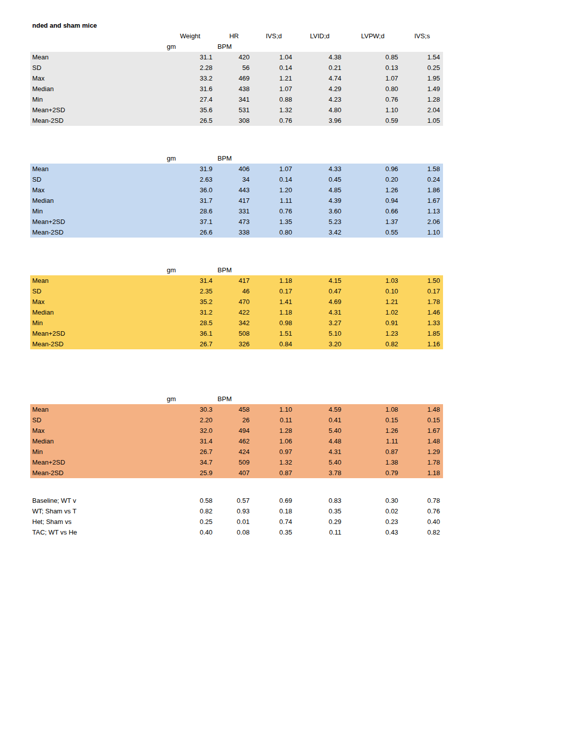| nded and sham mice | | | | | | |
| | Weight | HR | IVS;d | LVID;d | LVPW;d | IVS;s |
| | gm | BPM | | | | |
| Mean | 31.1 | 420 | 1.04 | 4.38 | 0.85 | 1.54 |
| SD | 2.28 | 56 | 0.14 | 0.21 | 0.13 | 0.25 |
| Max | 33.2 | 469 | 1.21 | 4.74 | 1.07 | 1.95 |
| Median | 31.6 | 438 | 1.07 | 4.29 | 0.80 | 1.49 |
| Min | 27.4 | 341 | 0.88 | 4.23 | 0.76 | 1.28 |
| Mean+2SD | 35.6 | 531 | 1.32 | 4.80 | 1.10 | 2.04 |
| Mean-2SD | 26.5 | 308 | 0.76 | 3.96 | 0.59 | 1.05 |
| | gm | BPM | | | | |
| Mean | 31.9 | 406 | 1.07 | 4.33 | 0.96 | 1.58 |
| SD | 2.63 | 34 | 0.14 | 0.45 | 0.20 | 0.24 |
| Max | 36.0 | 443 | 1.20 | 4.85 | 1.26 | 1.86 |
| Median | 31.7 | 417 | 1.11 | 4.39 | 0.94 | 1.67 |
| Min | 28.6 | 331 | 0.76 | 3.60 | 0.66 | 1.13 |
| Mean+2SD | 37.1 | 473 | 1.35 | 5.23 | 1.37 | 2.06 |
| Mean-2SD | 26.6 | 338 | 0.80 | 3.42 | 0.55 | 1.10 |
| | gm | BPM | | | | |
| Mean | 31.4 | 417 | 1.18 | 4.15 | 1.03 | 1.50 |
| SD | 2.35 | 46 | 0.17 | 0.47 | 0.10 | 0.17 |
| Max | 35.2 | 470 | 1.41 | 4.69 | 1.21 | 1.78 |
| Median | 31.2 | 422 | 1.18 | 4.31 | 1.02 | 1.46 |
| Min | 28.5 | 342 | 0.98 | 3.27 | 0.91 | 1.33 |
| Mean+2SD | 36.1 | 508 | 1.51 | 5.10 | 1.23 | 1.85 |
| Mean-2SD | 26.7 | 326 | 0.84 | 3.20 | 0.82 | 1.16 |
| | gm | BPM | | | | |
| Mean | 30.3 | 458 | 1.10 | 4.59 | 1.08 | 1.48 |
| SD | 2.20 | 26 | 0.11 | 0.41 | 0.15 | 0.15 |
| Max | 32.0 | 494 | 1.28 | 5.40 | 1.26 | 1.67 |
| Median | 31.4 | 462 | 1.06 | 4.48 | 1.11 | 1.48 |
| Min | 26.7 | 424 | 0.97 | 4.31 | 0.87 | 1.29 |
| Mean+2SD | 34.7 | 509 | 1.32 | 5.40 | 1.38 | 1.78 |
| Mean-2SD | 25.9 | 407 | 0.87 | 3.78 | 0.79 | 1.18 |
| Baseline; WT v | 0.58 | 0.57 | 0.69 | 0.83 | 0.30 | 0.78 |
| WT; Sham vs T | 0.82 | 0.93 | 0.18 | 0.35 | 0.02 | 0.76 |
| Het; Sham vs | 0.25 | 0.01 | 0.74 | 0.29 | 0.23 | 0.40 |
| TAC; WT vs He | 0.40 | 0.08 | 0.35 | 0.11 | 0.43 | 0.82 |